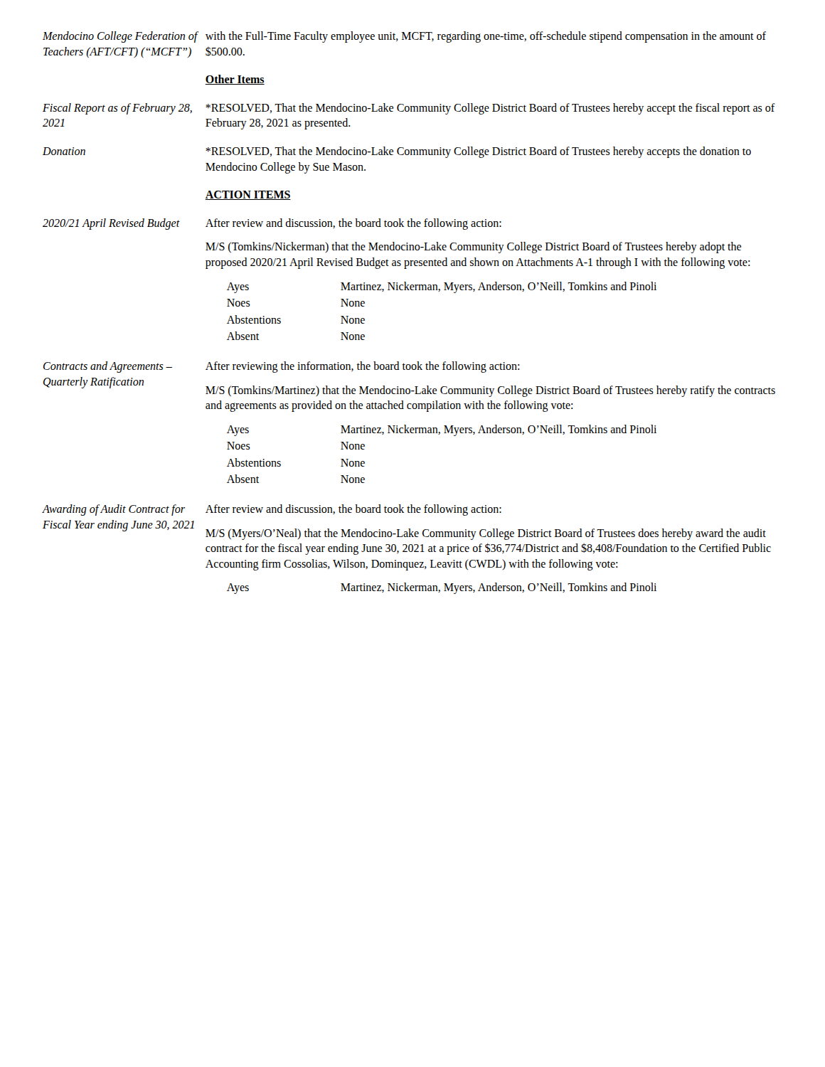| Mendocino College Federation of Teachers (AFT/CFT) (“MCFT”) | with the Full-Time Faculty employee unit, MCFT, regarding one-time, off-schedule stipend compensation in the amount of $500.00. |
| | Other Items |
| Fiscal Report as of February 28, 2021 | *RESOLVED, That the Mendocino-Lake Community College District Board of Trustees hereby accept the fiscal report as of February 28, 2021 as presented. |
| Donation | *RESOLVED, That the Mendocino-Lake Community College District Board of Trustees hereby accepts the donation to Mendocino College by Sue Mason. |
| | ACTION ITEMS |
| 2020/21 April Revised Budget | After review and discussion, the board took the following action: M/S (Tomkins/Nickerman) that the Mendocino-Lake Community College District Board of Trustees hereby adopt the proposed 2020/21 April Revised Budget as presented and shown on Attachments A-1 through I with the following vote: / Ayes / Martinez, Nickerman, Myers, Anderson, O’Neill, Tomkins and Pinoli / / Noes / None / / Abstentions / None / / Absent / None / |
| Contracts and Agreements – Quarterly Ratification | After reviewing the information, the board took the following action: M/S (Tomkins/Martinez) that the Mendocino-Lake Community College District Board of Trustees hereby ratify the contracts and agreements as provided on the attached compilation with the following vote: / Ayes / Martinez, Nickerman, Myers, Anderson, O’Neill, Tomkins and Pinoli / / Noes / None / / Abstentions / None / / Absent / None / |
| Awarding of Audit Contract for Fiscal Year ending June 30, 2021 | After review and discussion, the board took the following action: M/S (Myers/O’Neal) that the Mendocino-Lake Community College District Board of Trustees does hereby award the audit contract for the fiscal year ending June 30, 2021 at a price of $36,774/District and $8,408/Foundation to the Certified Public Accounting firm Cossolias, Wilson, Dominquez, Leavitt (CWDL) with the following vote: / Ayes / Martinez, Nickerman, Myers, Anderson, O’Neill, Tomkins and Pinoli / |